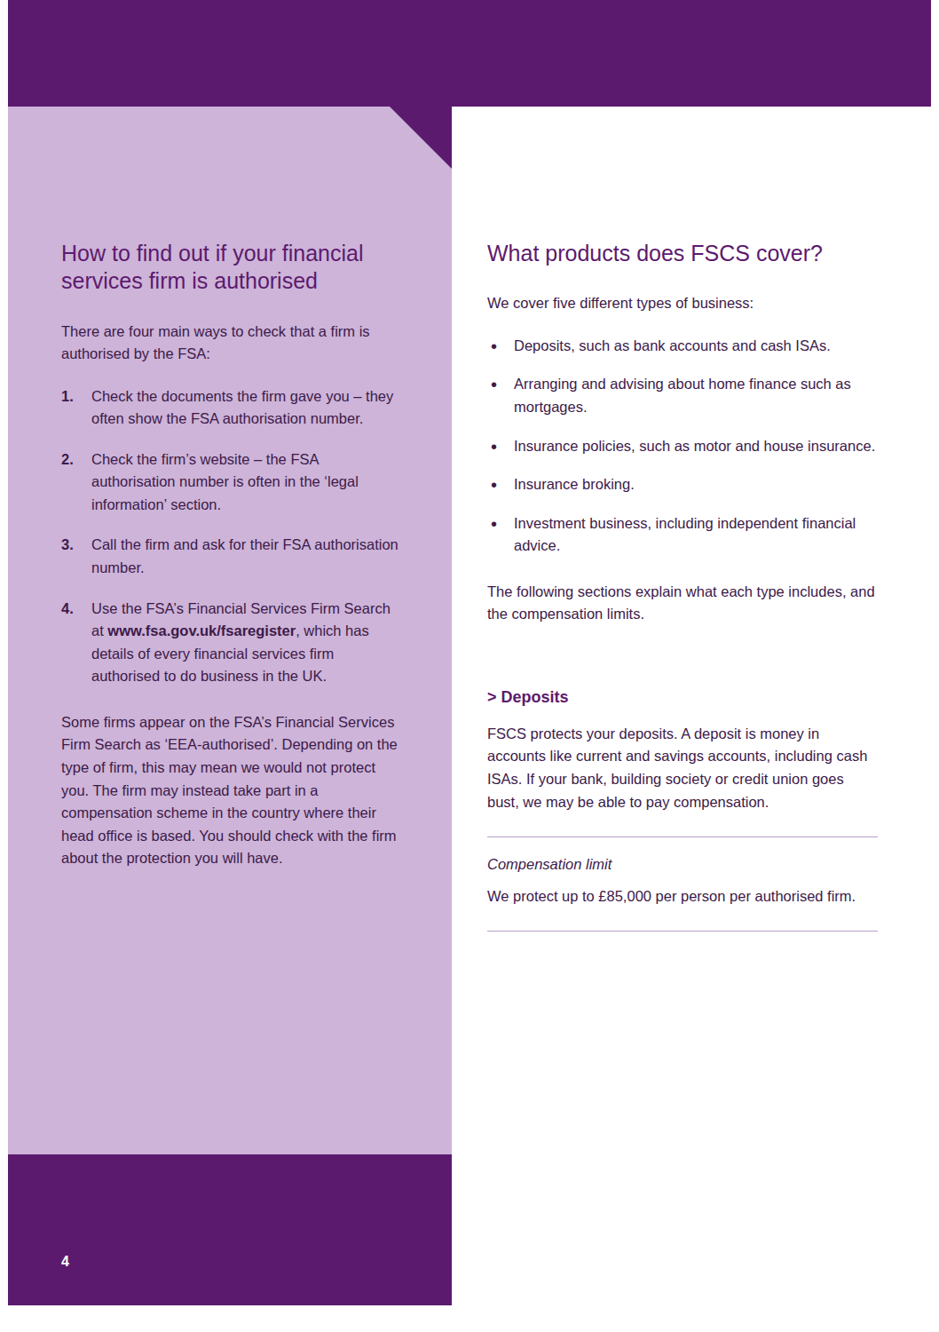How to find out if your financial services firm is authorised
There are four main ways to check that a firm is authorised by the FSA:
Check the documents the firm gave you – they often show the FSA authorisation number.
Check the firm’s website – the FSA authorisation number is often in the ‘legal information’ section.
Call the firm and ask for their FSA authorisation number.
Use the FSA’s Financial Services Firm Search at www.fsa.gov.uk/fsaregister, which has details of every financial services firm authorised to do business in the UK.
Some firms appear on the FSA’s Financial Services Firm Search as ‘EEA-authorised’. Depending on the type of firm, this may mean we would not protect you. The firm may instead take part in a compensation scheme in the country where their head office is based. You should check with the firm about the protection you will have.
What products does FSCS cover?
We cover five different types of business:
Deposits, such as bank accounts and cash ISAs.
Arranging and advising about home finance such as mortgages.
Insurance policies, such as motor and house insurance.
Insurance broking.
Investment business, including independent financial advice.
The following sections explain what each type includes, and the compensation limits.
> Deposits
FSCS protects your deposits. A deposit is money in accounts like current and savings accounts, including cash ISAs. If your bank, building society or credit union goes bust, we may be able to pay compensation.
Compensation limit
We protect up to £85,000 per person per authorised firm.
4